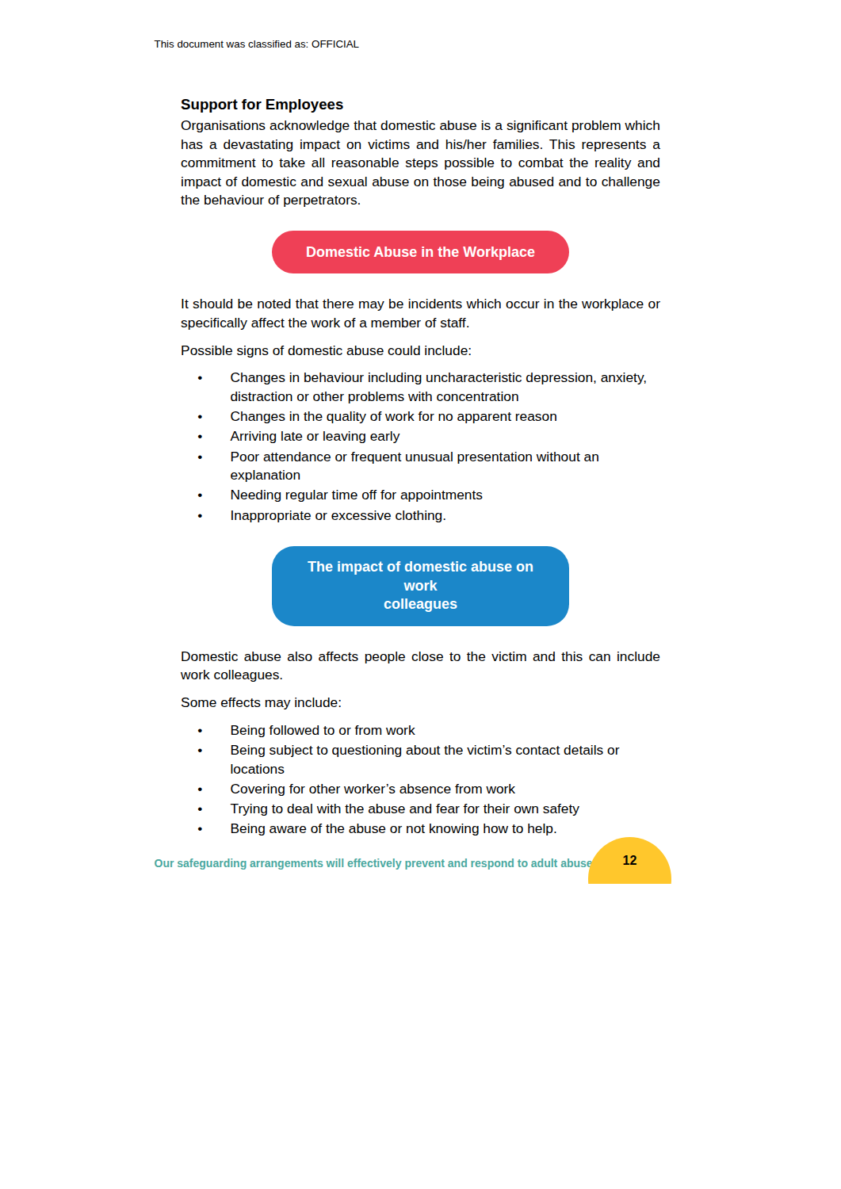This document was classified as: OFFICIAL
Support for Employees
Organisations acknowledge that domestic abuse is a significant problem which has a devastating impact on victims and his/her families. This represents a commitment to take all reasonable steps possible to combat the reality and impact of domestic and sexual abuse on those being abused and to challenge the behaviour of perpetrators.
Domestic Abuse in the Workplace
It should be noted that there may be incidents which occur in the workplace or specifically affect the work of a member of staff.
Possible signs of domestic abuse could include:
Changes in behaviour including uncharacteristic depression, anxiety, distraction or other problems with concentration
Changes in the quality of work for no apparent reason
Arriving late or leaving early
Poor attendance or frequent unusual presentation without an explanation
Needing regular time off for appointments
Inappropriate or excessive clothing.
The impact of domestic abuse on work
colleagues
Domestic abuse also affects people close to the victim and this can include work colleagues.
Some effects may include:
Being followed to or from work
Being subject to questioning about the victim’s contact details or locations
Covering for other worker’s absence from work
Trying to deal with the abuse and fear for their own safety
Being aware of the abuse or not knowing how to help.
Our safeguarding arrangements will effectively prevent and respond to adult abuse
12